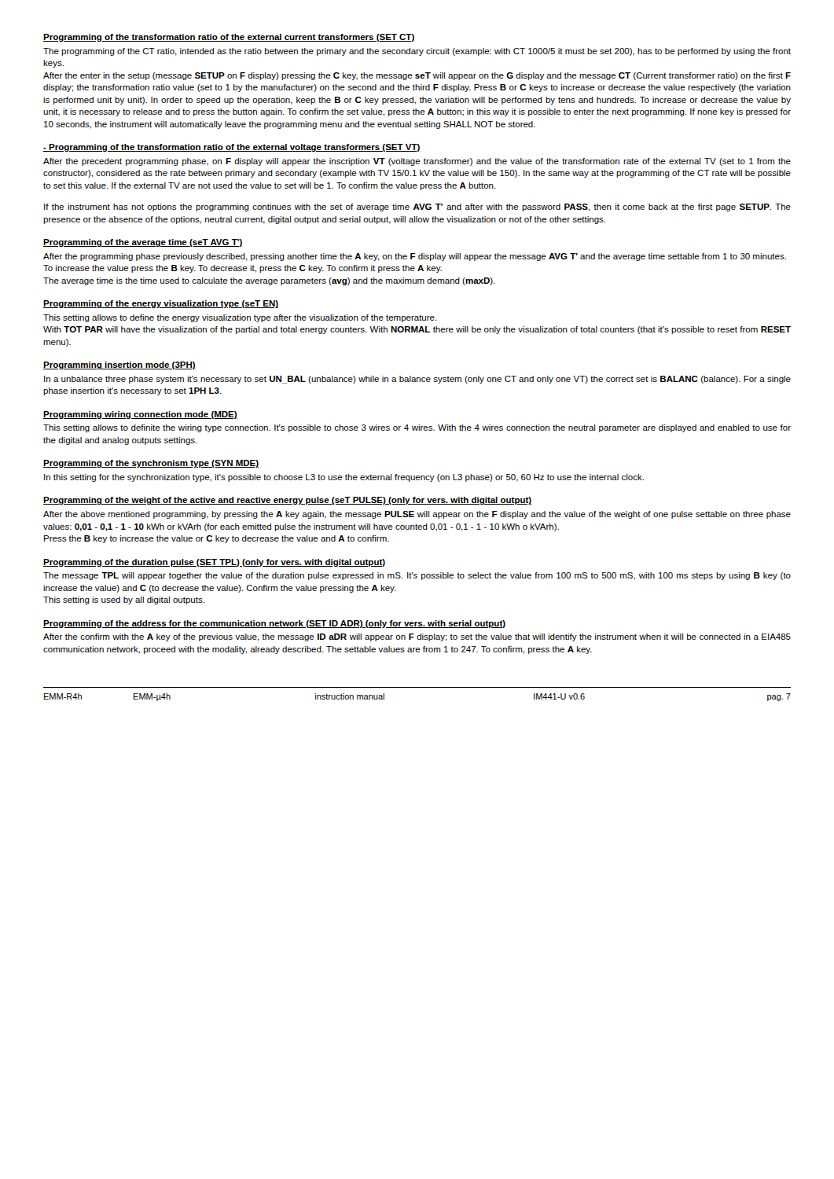Programming of the transformation ratio of the external current transformers (SET CT)
The programming of the CT ratio, intended as the ratio between the primary and the secondary circuit (example: with CT 1000/5 it must be set 200), has to be performed by using the front keys.
After the enter in the setup (message SETUP on F display) pressing the C key, the message seT will appear on the G display and the message CT (Current transformer ratio) on the first F display; the transformation ratio value (set to 1 by the manufacturer) on the second and the third F display. Press B or C keys to increase or decrease the value respectively (the variation is performed unit by unit). In order to speed up the operation, keep the B or C key pressed, the variation will be performed by tens and hundreds. To increase or decrease the value by unit, it is necessary to release and to press the button again. To confirm the set value, press the A button; in this way it is possible to enter the next programming. If none key is pressed for 10 seconds, the instrument will automatically leave the programming menu and the eventual setting SHALL NOT be stored.
- Programming of the transformation ratio of the external voltage transformers (SET VT)
After the precedent programming phase, on F display will appear the inscription VT (voltage transformer) and the value of the transformation rate of the external TV (set to 1 from the constructor), considered as the rate between primary and secondary (example with TV 15/0.1 kV the value will be 150). In the same way at the programming of the CT rate will be possible to set this value. If the external TV are not used the value to set will be 1. To confirm the value press the A button.
If the instrument has not options the programming continues with the set of average time AVG T' and after with the password PASS, then it come back at the first page SETUP. The presence or the absence of the options, neutral current, digital output and serial output, will allow the visualization or not of the other settings.
Programming of the average time (seT AVG T')
After the programming phase previously described, pressing another time the A key, on the F display will appear the message AVG T' and the average time settable from 1 to 30 minutes.
To increase the value press the B key. To decrease it, press the C key. To confirm it press the A key.
The average time is the time used to calculate the average parameters (avg) and the maximum demand (maxD).
Programming of the energy visualization type (seT EN)
This setting allows to define the energy visualization type after the visualization of the temperature.
With TOT PAR will have the visualization of the partial and total energy counters. With NORMAL there will be only the visualization of total counters (that it's possible to reset from RESET menu).
Programming insertion mode (3PH)
In a unbalance three phase system it's necessary to set UN_BAL (unbalance) while in a balance system (only one CT and only one VT) the correct set is BALANC (balance). For a single phase insertion it's necessary to set 1PH L3.
Programming wiring connection mode (MDE)
This setting allows to definite the wiring type connection. It's possible to chose 3 wires or 4 wires. With the 4 wires connection the neutral parameter are displayed and enabled to use for the digital and analog outputs settings.
Programming of the synchronism type (SYN MDE)
In this setting for the synchronization type, it's possible to choose L3 to use the external frequency (on L3 phase) or 50, 60 Hz to use the internal clock.
Programming of the weight of the active and reactive energy pulse (seT PULSE) (only for vers. with digital output)
After the above mentioned programming, by pressing the A key again, the message PULSE will appear on the F display and the value of the weight of one pulse settable on three phase values: 0,01 - 0,1 - 1 - 10 kWh or kVArh (for each emitted pulse the instrument will have counted 0,01 - 0,1 - 1 - 10 kWh o kVArh).
Press the B key to increase the value or C key to decrease the value and A to confirm.
Programming of the duration pulse (SET TPL) (only for vers. with digital output)
The message TPL will appear together the value of the duration pulse expressed in mS. It's possible to select the value from 100 mS to 500 mS, with 100 ms steps by using B key (to increase the value) and C (to decrease the value). Confirm the value pressing the A key.
This setting is used by all digital outputs.
Programming of the address for the communication network (SET ID ADR) (only for vers. with serial output)
After the confirm with the A key of the previous value, the message ID aDR will appear on F display; to set the value that will identify the instrument when it will be connected in a EIA485 communication network, proceed with the modality, already described. The settable values are from 1 to 247. To confirm, press the A key.
| EMM-R4h | EMM-µ4h | instruction manual | IM441-U v0.6 | pag. 7 |